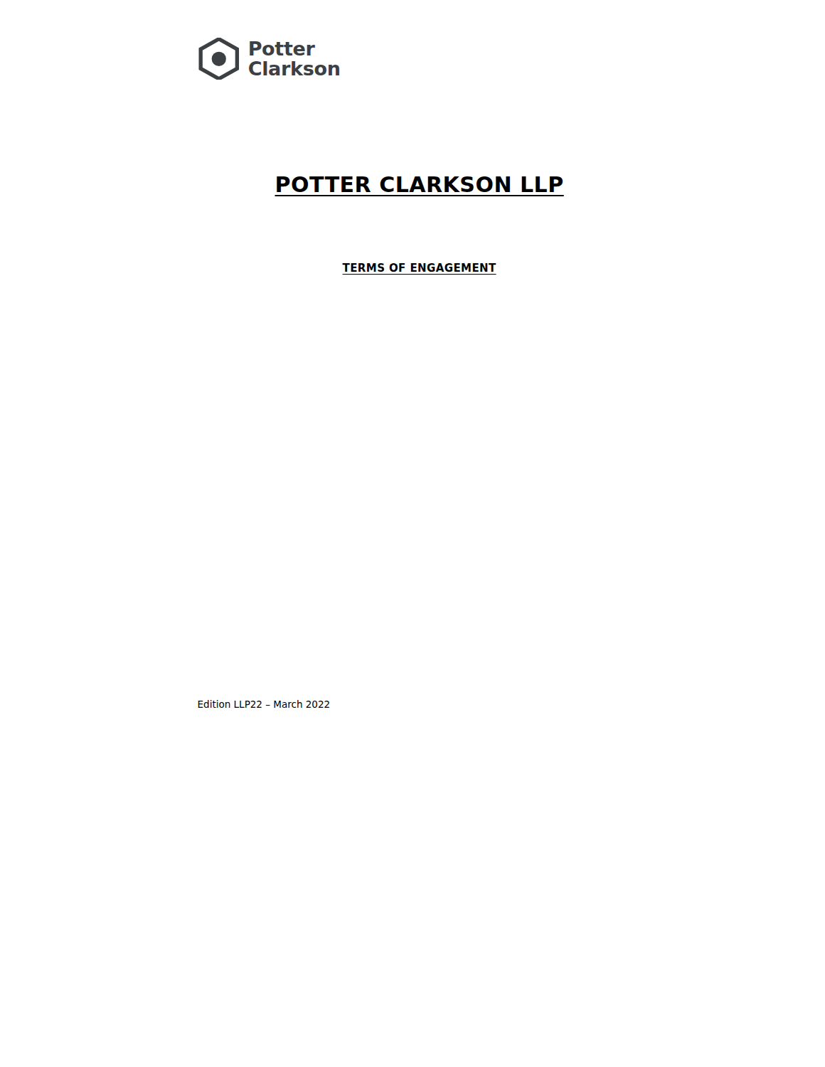Potter
Clarkson
POTTER CLARKSON LLP
TERMS OF ENGAGEMENT
Edition LLP22 – March 2022